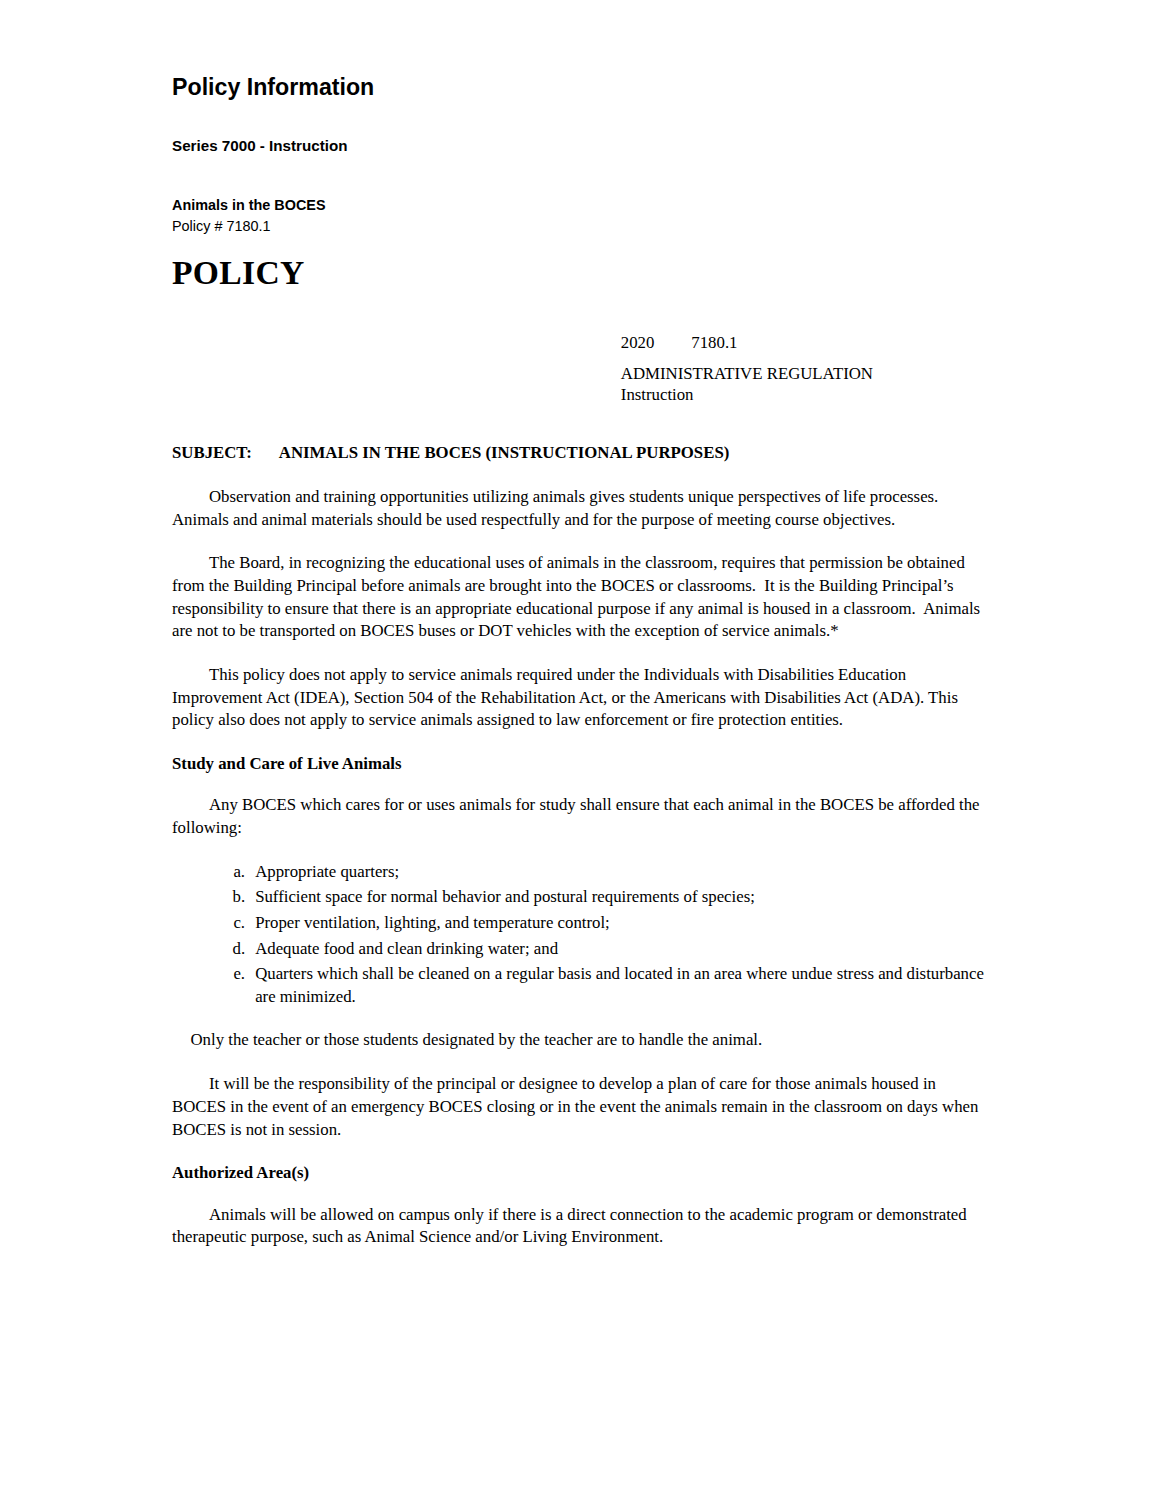Policy Information
Series 7000 - Instruction
Animals in the BOCES
Policy # 7180.1
POLICY
| 2020 | 7180.1 |
ADMINISTRATIVE REGULATION
Instruction
SUBJECT: ANIMALS IN THE BOCES (INSTRUCTIONAL PURPOSES)
Observation and training opportunities utilizing animals gives students unique perspectives of life processes. Animals and animal materials should be used respectfully and for the purpose of meeting course objectives.
The Board, in recognizing the educational uses of animals in the classroom, requires that permission be obtained from the Building Principal before animals are brought into the BOCES or classrooms. It is the Building Principal’s responsibility to ensure that there is an appropriate educational purpose if any animal is housed in a classroom. Animals are not to be transported on BOCES buses or DOT vehicles with the exception of service animals.*
This policy does not apply to service animals required under the Individuals with Disabilities Education Improvement Act (IDEA), Section 504 of the Rehabilitation Act, or the Americans with Disabilities Act (ADA). This policy also does not apply to service animals assigned to law enforcement or fire protection entities.
Study and Care of Live Animals
Any BOCES which cares for or uses animals for study shall ensure that each animal in the BOCES be afforded the following:
Appropriate quarters;
Sufficient space for normal behavior and postural requirements of species;
Proper ventilation, lighting, and temperature control;
Adequate food and clean drinking water; and
Quarters which shall be cleaned on a regular basis and located in an area where undue stress and disturbance are minimized.
Only the teacher or those students designated by the teacher are to handle the animal.
It will be the responsibility of the principal or designee to develop a plan of care for those animals housed in BOCES in the event of an emergency BOCES closing or in the event the animals remain in the classroom on days when BOCES is not in session.
Authorized Area(s)
Animals will be allowed on campus only if there is a direct connection to the academic program or demonstrated therapeutic purpose, such as Animal Science and/or Living Environment.